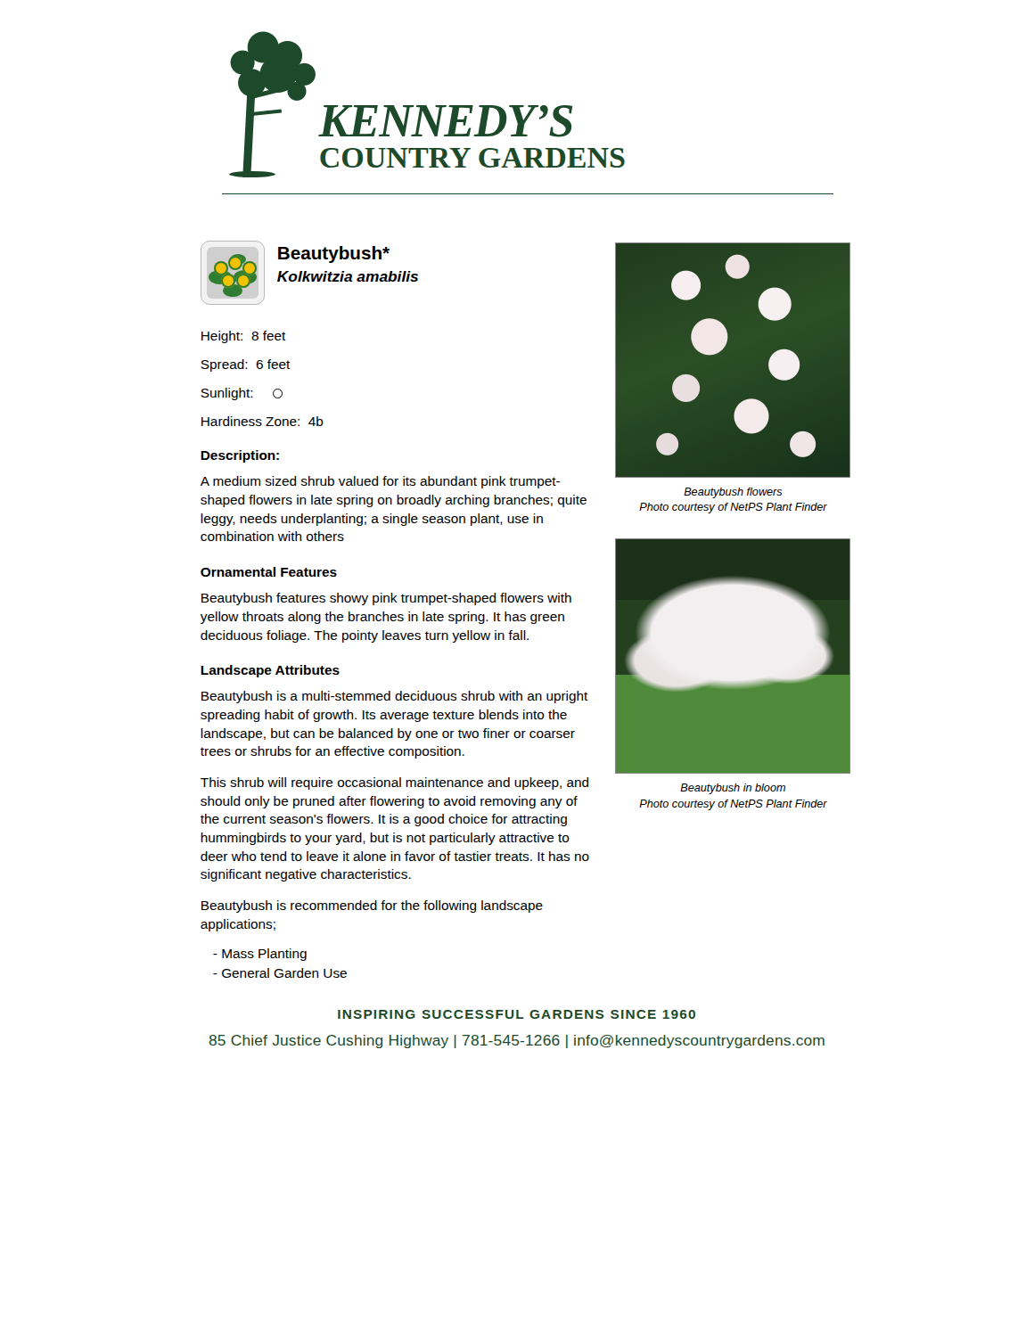KENNEDY’S
COUNTRY GARDENS
Beautybush*
Kolkwitzia amabilis
Height: 8 feet
Spread: 6 feet
Sunlight:
Hardiness Zone: 4b
Description:
A medium sized shrub valued for its abundant pink trumpet-shaped flowers in late spring on broadly arching branches; quite leggy, needs underplanting; a single season plant, use in combination with others
Ornamental Features
Beautybush features showy pink trumpet-shaped flowers with yellow throats along the branches in late spring. It has green deciduous foliage. The pointy leaves turn yellow in fall.
Landscape Attributes
Beautybush is a multi-stemmed deciduous shrub with an upright spreading habit of growth. Its average texture blends into the landscape, but can be balanced by one or two finer or coarser trees or shrubs for an effective composition.
This shrub will require occasional maintenance and upkeep, and should only be pruned after flowering to avoid removing any of the current season's flowers. It is a good choice for attracting hummingbirds to your yard, but is not particularly attractive to deer who tend to leave it alone in favor of tastier treats. It has no significant negative characteristics.
Beautybush is recommended for the following landscape applications;
Mass Planting
General Garden Use
Beautybush flowers
Photo courtesy of NetPS Plant Finder
Beautybush in bloom
Photo courtesy of NetPS Plant Finder
INSPIRING SUCCESSFUL GARDENS SINCE 1960
85 Chief Justice Cushing Highway | 781-545-1266 | info@kennedyscountrygardens.com